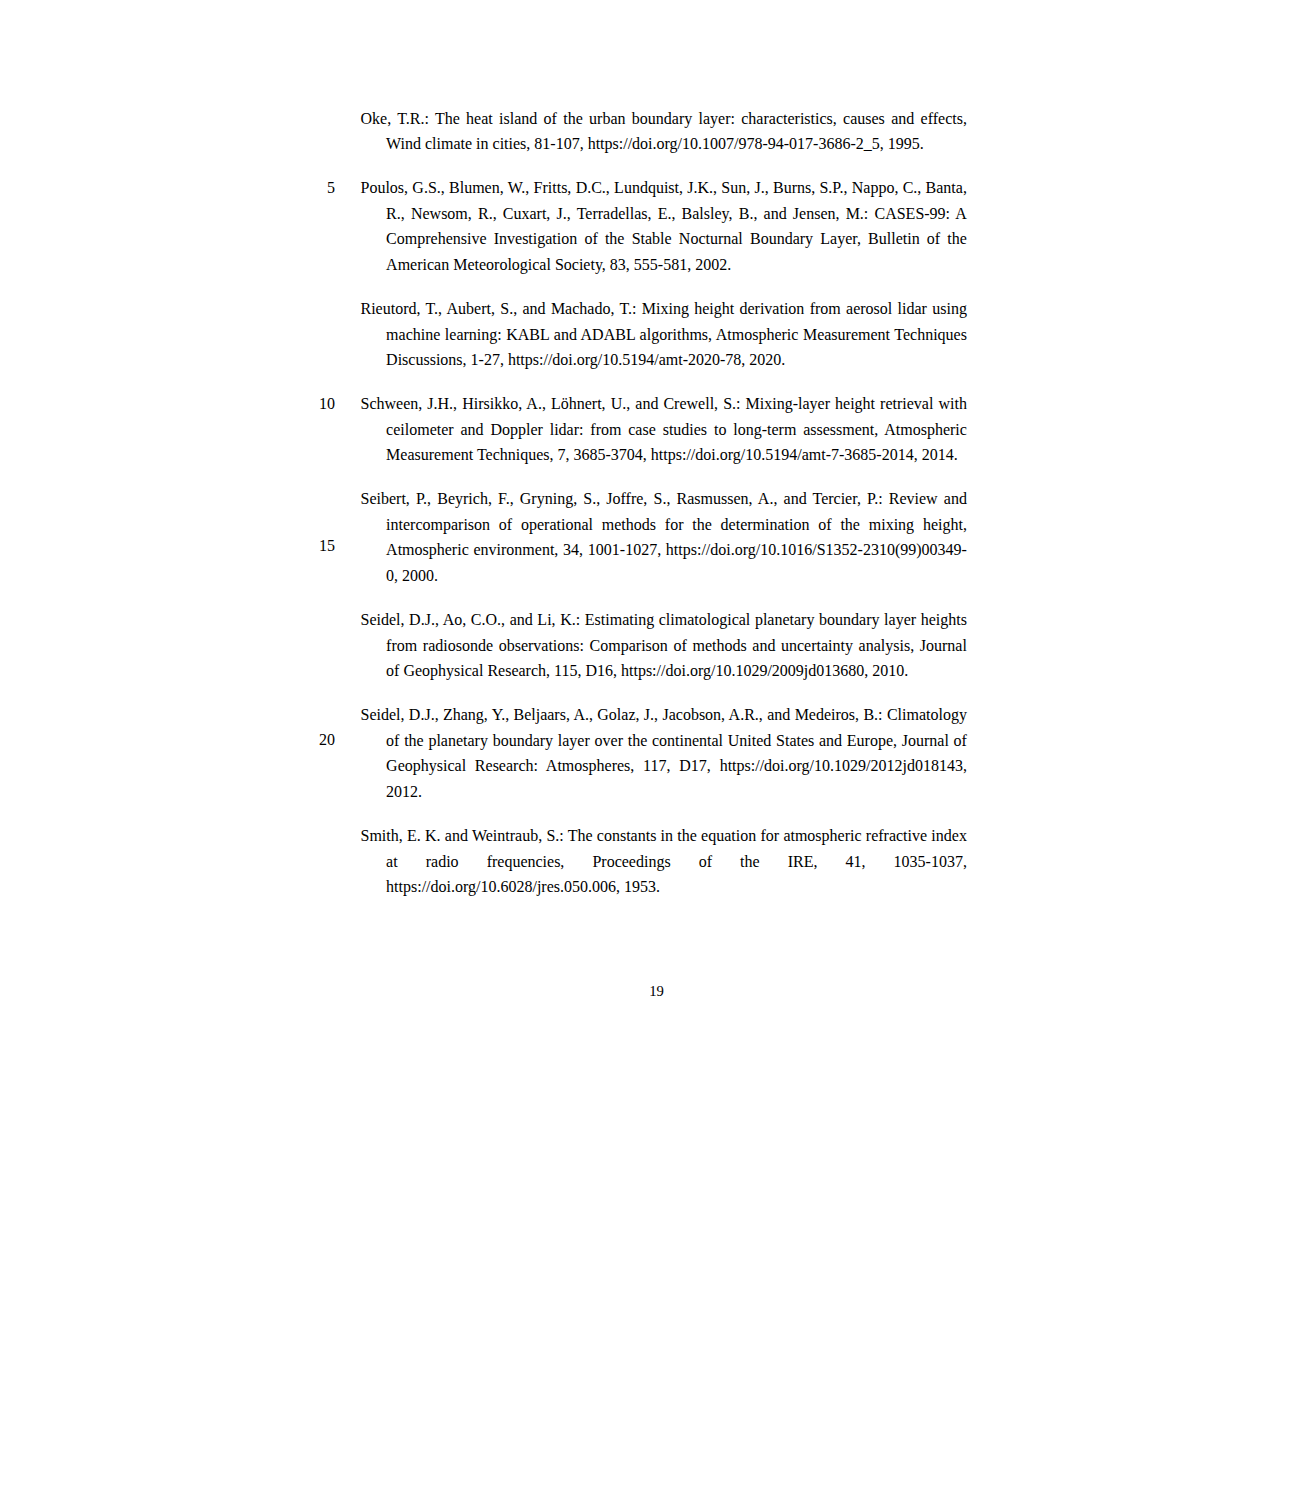Oke, T.R.: The heat island of the urban boundary layer: characteristics, causes and effects, Wind climate in cities, 81-107, https://doi.org/10.1007/978-94-017-3686-2_5, 1995.
5 Poulos, G.S., Blumen, W., Fritts, D.C., Lundquist, J.K., Sun, J., Burns, S.P., Nappo, C., Banta, R., Newsom, R., Cuxart, J., Terradellas, E., Balsley, B., and Jensen, M.: CASES-99: A Comprehensive Investigation of the Stable Nocturnal Boundary Layer, Bulletin of the American Meteorological Society, 83, 555-581, 2002.
Rieutord, T., Aubert, S., and Machado, T.: Mixing height derivation from aerosol lidar using machine learning: KABL and ADABL algorithms, Atmospheric Measurement Techniques Discussions, 1-27, https://doi.org/10.5194/amt-2020-78, 2020.
10 Schween, J.H., Hirsikko, A., Löhnert, U., and Crewell, S.: Mixing-layer height retrieval with ceilometer and Doppler lidar: from case studies to long-term assessment, Atmospheric Measurement Techniques, 7, 3685-3704, https://doi.org/10.5194/amt-7-3685-2014, 2014.
Seibert, P., Beyrich, F., Gryning, S., Joffre, S., Rasmussen, A., and Tercier, P.: Review and intercomparison of operational methods for the determination of the mixing height, Atmospheric environment, 34, 1001-1027, https://doi.org/10.1016/S1352-2310(99)00349-0, 2000. 15
Seidel, D.J., Ao, C.O., and Li, K.: Estimating climatological planetary boundary layer heights from radiosonde observations: Comparison of methods and uncertainty analysis, Journal of Geophysical Research, 115, D16, https://doi.org/10.1029/2009jd013680, 2010.
Seidel, D.J., Zhang, Y., Beljaars, A., Golaz, J., Jacobson, A.R., and Medeiros, B.: Climatology of the planetary boundary layer over the continental United States and Europe, Journal of Geophysical Research: Atmospheres, 117, D17, https://doi.org/10.1029/2012jd018143, 2012. 20
Smith, E. K. and Weintraub, S.: The constants in the equation for atmospheric refractive index at radio frequencies, Proceedings of the IRE, 41, 1035-1037, https://doi.org/10.6028/jres.050.006, 1953.
19